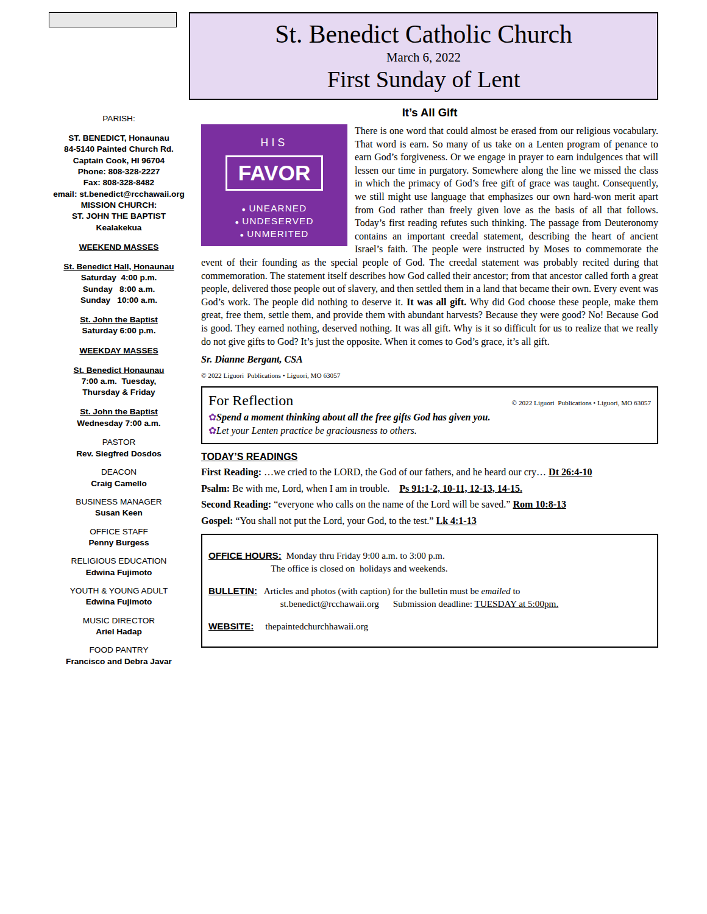St. Benedict Catholic Church
March 6, 2022
First Sunday of Lent
PARISH:
ST. BENEDICT, Honaunau
84-5140 Painted Church Rd.
Captain Cook, HI 96704
Phone: 808-328-2227
Fax: 808-328-8482
email: st.benedict@rcchawaii.org
MISSION CHURCH:
ST. JOHN THE BAPTIST
Kealakekua
WEEKEND MASSES
St. Benedict Hall, Honaunau
Saturday 4:00 p.m.
Sunday 8:00 a.m.
Sunday 10:00 a.m.
St. John the Baptist
Saturday 6:00 p.m.
WEEKDAY MASSES
St. Benedict Honaunau
7:00 a.m. Tuesday,
Thursday & Friday
St. John the Baptist
Wednesday 7:00 a.m.
PASTOR
Rev. Siegfred Dosdos
DEACON
Craig Camello
BUSINESS MANAGER
Susan Keen
OFFICE STAFF
Penny Burgess
RELIGIOUS EDUCATION
Edwina Fujimoto
YOUTH & YOUNG ADULT
Edwina Fujimoto
MUSIC DIRECTOR
Ariel Hadap
FOOD PANTRY
Francisco and Debra Javar
It’s All Gift
HIS
FAVOR
UNEARNED
UNDESERVED
UNMERITED
There is one word that could almost be erased from our religious vocabulary. That word is earn. So many of us take on a Lenten program of penance to earn God’s forgiveness. Or we engage in prayer to earn indulgences that will lessen our time in purgatory. Somewhere along the line we missed the class in which the primacy of God’s free gift of grace was taught. Consequently, we still might use language that emphasizes our own hard-won merit apart from God rather than freely given love as the basis of all that follows. Today’s first reading refutes such thinking. The passage from Deuteronomy contains an important creedal statement, describing the heart of ancient Israel’s faith. The people were instructed by Moses to commemorate the event of their founding as the special people of God. The creedal statement was probably recited during that commemoration. The statement itself describes how God called their ancestor; from that ancestor called forth a great people, delivered those people out of slavery, and then settled them in a land that became their own. Every event was God’s work. The people did nothing to deserve it. It was all gift. Why did God choose these people, make them great, free them, settle them, and provide them with abundant harvests? Because they were good? No! Because God is good. They earned nothing, deserved nothing. It was all gift. Why is it so difficult for us to realize that we really do not give gifts to God? It’s just the opposite. When it comes to God’s grace, it’s all gift.
Sr. Dianne Bergant, CSA
© 2022 Liguori Publications • Liguori, MO 63057
For Reflection © 2022 Liguori Publications • Liguori, MO 63057
Spend a moment thinking about all the free gifts God has given you.
Let your Lenten practice be graciousness to others.
TODAY’S READINGS
First Reading: …we cried to the LORD, the God of our fathers, and he heard our cry… Dt 26:4-10
Psalm: Be with me, Lord, when I am in trouble. Ps 91:1-2, 10-11, 12-13, 14-15.
Second Reading: “everyone who calls on the name of the Lord will be saved.” Rom 10:8-13
Gospel: “You shall not put the Lord, your God, to the test.” Lk 4:1-13
OFFICE HOURS: Monday thru Friday 9:00 a.m. to 3:00 p.m.
The office is closed on holidays and weekends.
BULLETIN: Articles and photos (with caption) for the bulletin must be emailed to
st.benedict@rcchawaii.org Submission deadline: TUESDAY at 5:00pm.
WEBSITE: thepaintedchurchhawaii.org